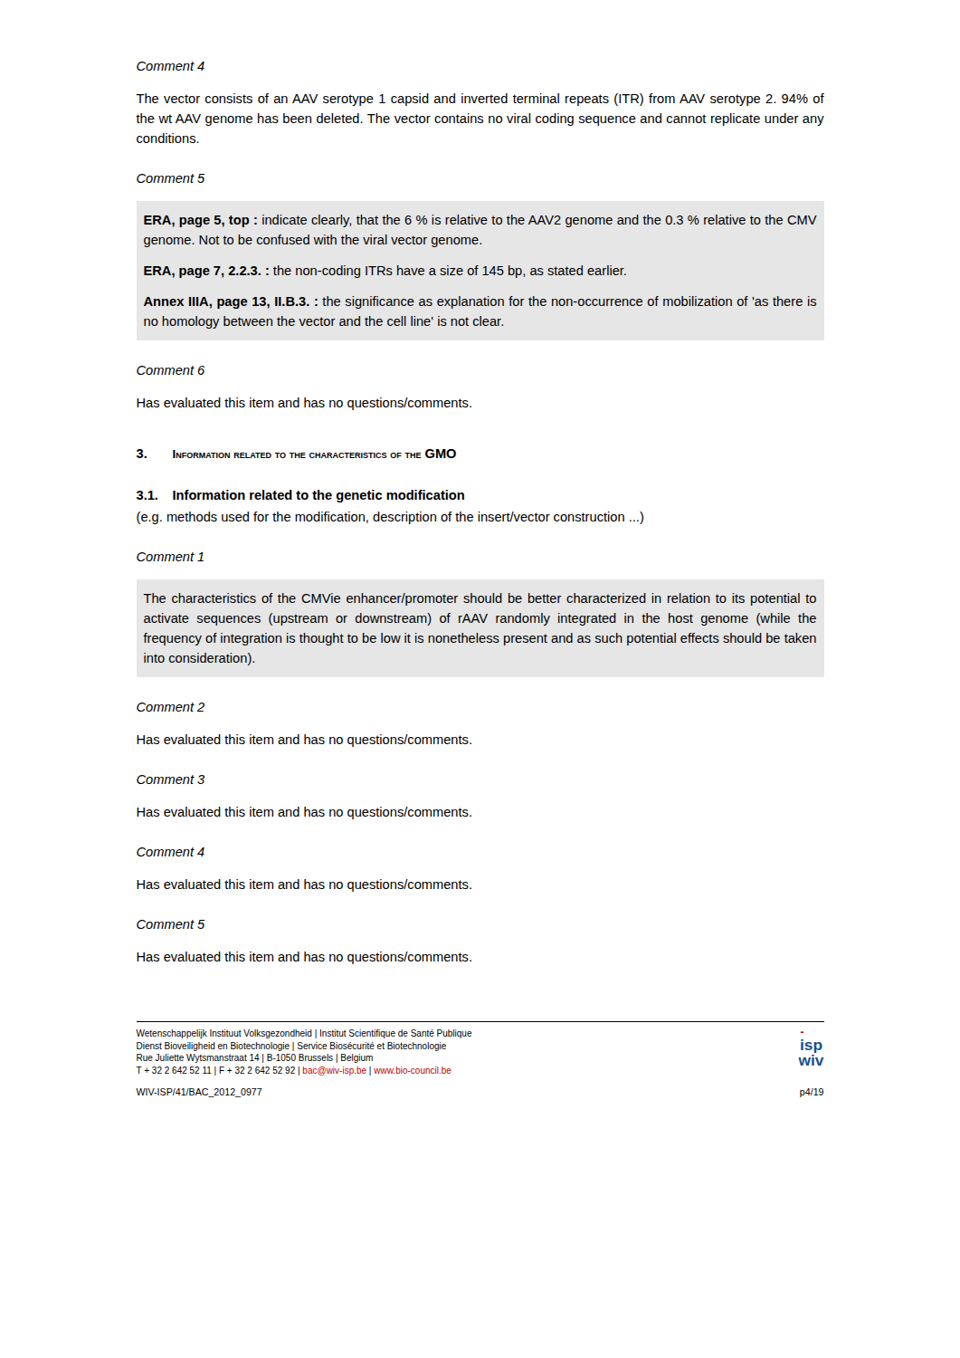Comment 4
The vector consists of an AAV serotype 1 capsid and inverted terminal repeats (ITR) from AAV serotype 2. 94% of the wt AAV genome has been deleted. The vector contains no viral coding sequence and cannot replicate under any conditions.
Comment 5
ERA, page 5, top : indicate clearly, that the 6 % is relative to the AAV2 genome and the 0.3 % relative to the CMV genome. Not to be confused with the viral vector genome.
ERA, page 7, 2.2.3. : the non-coding ITRs have a size of 145 bp, as stated earlier.
Annex IIIA, page 13, II.B.3. : the significance as explanation for the non-occurrence of mobilization of 'as there is no homology between the vector and the cell line' is not clear.
Comment 6
Has evaluated this item and has no questions/comments.
3. Information related to the characteristics of the GMO
3.1. Information related to the genetic modification
(e.g. methods used for the modification, description of the insert/vector construction ...)
Comment 1
The characteristics of the CMVie enhancer/promoter should be better characterized in relation to its potential to activate sequences (upstream or downstream) of rAAV randomly integrated in the host genome (while the frequency of integration is thought to be low it is nonetheless present and as such potential effects should be taken into consideration).
Comment 2
Has evaluated this item and has no questions/comments.
Comment 3
Has evaluated this item and has no questions/comments.
Comment 4
Has evaluated this item and has no questions/comments.
Comment 5
Has evaluated this item and has no questions/comments.
Wetenschappelijk Instituut Volksgezondheid | Institut Scientifique de Santé Publique
Dienst Bioveiligheid en Biotechnologie | Service Biosécurité et Biotechnologie
Rue Juliette Wytsmanstraat 14 | B-1050 Brussels | Belgium
T + 32 2 642 52 11 | F + 32 2 642 52 92 | bac@wiv-isp.be | www.bio-council.be
-isp
wiv
WIV-ISP/41/BAC_2012_0977 p4/19